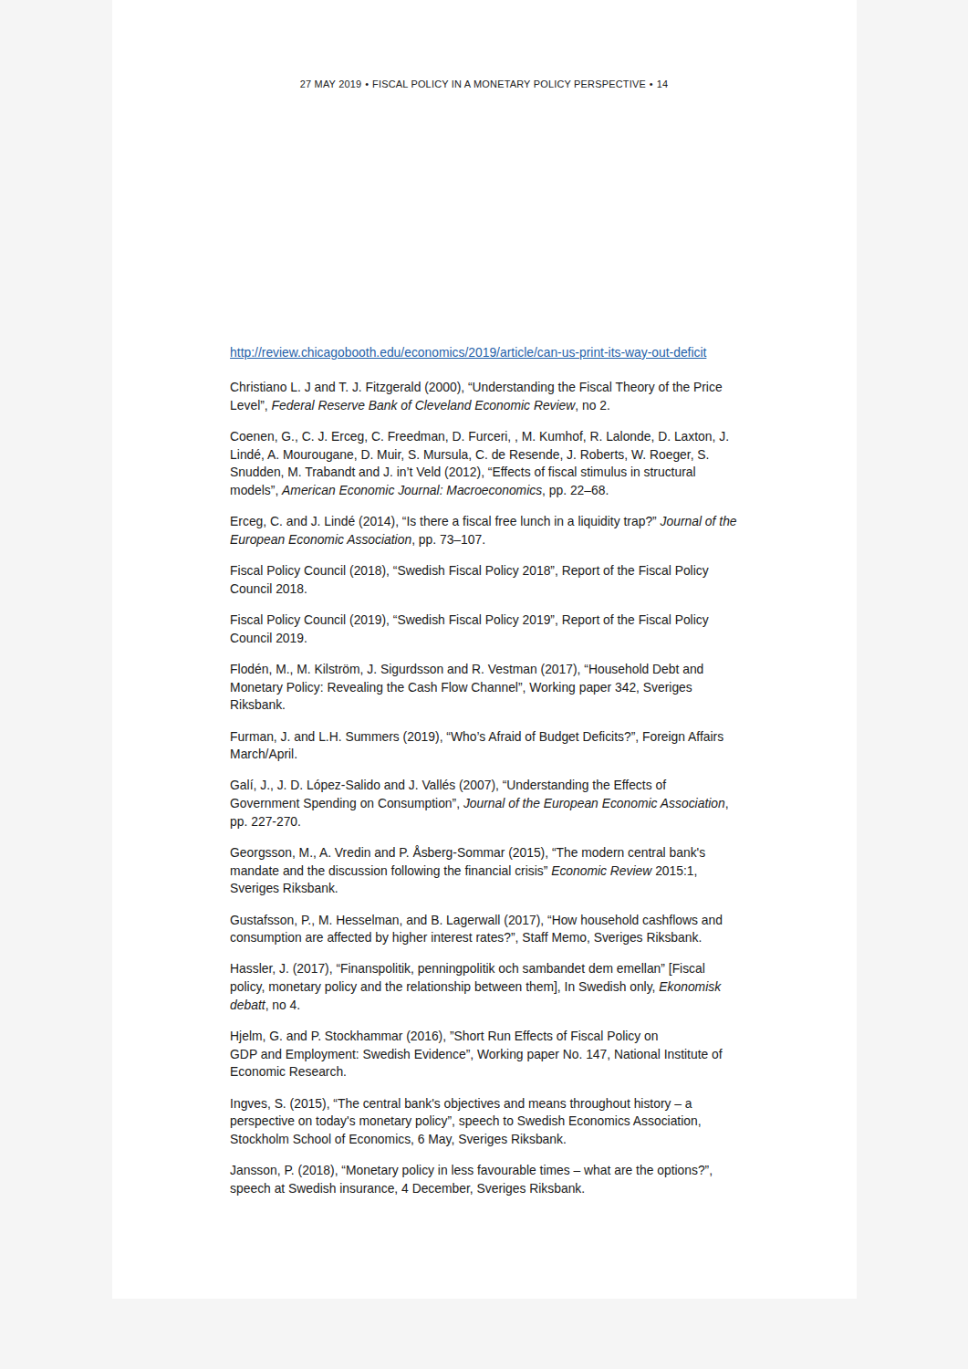27 MAY 2019•FISCAL POLICY IN A MONETARY POLICY PERSPECTIVE•14
http://review.chicagobooth.edu/economics/2019/article/can-us-print-its-way-out-deficit
Christiano L. J and T. J. Fitzgerald (2000), “Understanding the Fiscal Theory of the Price Level”, Federal Reserve Bank of Cleveland Economic Review, no 2.
Coenen, G., C. J. Erceg, C. Freedman, D. Furceri, , M. Kumhof, R. Lalonde, D. Laxton, J. Lindé, A. Mourougane, D. Muir, S. Mursula, C. de Resende, J. Roberts, W. Roeger, S. Snudden, M. Trabandt and J. in’t Veld (2012), “Effects of fiscal stimulus in structural models”, American Economic Journal: Macroeconomics, pp. 22–68.
Erceg, C. and J. Lindé (2014), “Is there a fiscal free lunch in a liquidity trap?” Journal of the European Economic Association, pp. 73–107.
Fiscal Policy Council (2018), “Swedish Fiscal Policy 2018”, Report of the Fiscal Policy Council 2018.
Fiscal Policy Council (2019), “Swedish Fiscal Policy 2019”, Report of the Fiscal Policy Council 2019.
Flodén, M., M. Kilström, J. Sigurdsson and R. Vestman (2017), “Household Debt and Monetary Policy: Revealing the Cash Flow Channel”, Working paper 342, Sveriges Riksbank.
Furman, J. and L.H. Summers (2019), “Who’s Afraid of Budget Deficits?”, Foreign Affairs March/April.
Galí, J., J. D. López-Salido and J. Vallés (2007), “Understanding the Effects of Government Spending on Consumption”, Journal of the European Economic Association, pp. 227-270.
Georgsson, M., A. Vredin and P. Åsberg-Sommar (2015), “The modern central bank's mandate and the discussion following the financial crisis” Economic Review 2015:1, Sveriges Riksbank.
Gustafsson, P., M. Hesselman, and B. Lagerwall (2017), “How household cashflows and consumption are affected by higher interest rates?”, Staff Memo, Sveriges Riksbank.
Hassler, J. (2017), “Finanspolitik, penningpolitik och sambandet dem emellan” [Fiscal policy, monetary policy and the relationship between them], In Swedish only, Ekonomisk debatt, no 4.
Hjelm, G. and P. Stockhammar (2016), ”Short Run Effects of Fiscal Policy on
GDP and Employment: Swedish Evidence”, Working paper No. 147, National Institute of Economic Research.
Ingves, S. (2015), “The central bank's objectives and means throughout history – a perspective on today's monetary policy”, speech to Swedish Economics Association, Stockholm School of Economics, 6 May, Sveriges Riksbank.
Jansson, P. (2018), “Monetary policy in less favourable times – what are the options?”, speech at Swedish insurance, 4 December, Sveriges Riksbank.